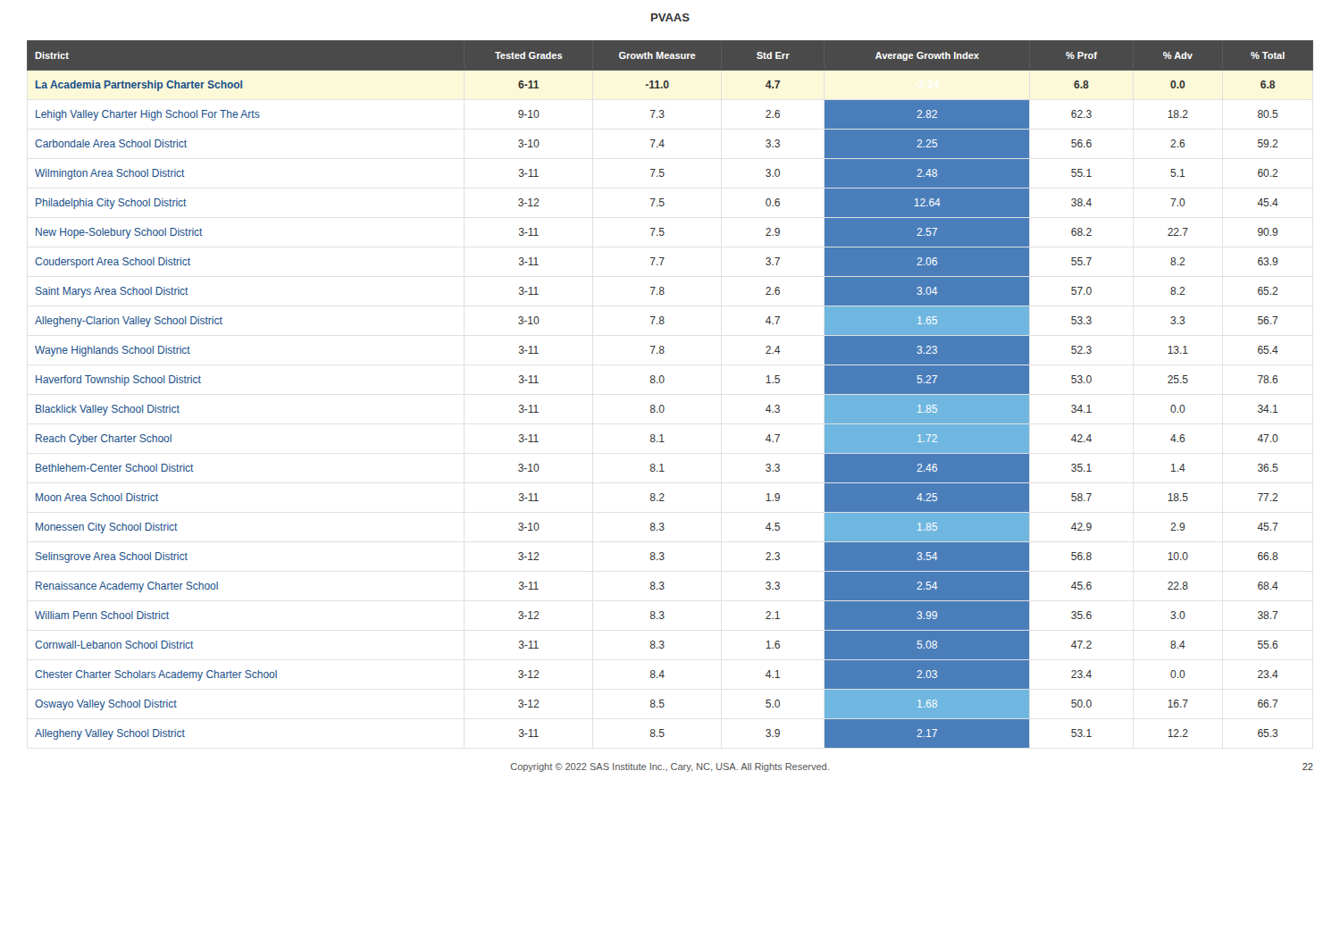PVAAS
| District | Tested Grades | Growth Measure | Std Err | Average Growth Index | % Prof | % Adv | % Total |
| --- | --- | --- | --- | --- | --- | --- | --- |
| La Academia Partnership Charter School | 6-11 | -11.0 | 4.7 | -2.34 | 6.8 | 0.0 | 6.8 |
| Lehigh Valley Charter High School For The Arts | 9-10 | 7.3 | 2.6 | 2.82 | 62.3 | 18.2 | 80.5 |
| Carbondale Area School District | 3-10 | 7.4 | 3.3 | 2.25 | 56.6 | 2.6 | 59.2 |
| Wilmington Area School District | 3-11 | 7.5 | 3.0 | 2.48 | 55.1 | 5.1 | 60.2 |
| Philadelphia City School District | 3-12 | 7.5 | 0.6 | 12.64 | 38.4 | 7.0 | 45.4 |
| New Hope-Solebury School District | 3-11 | 7.5 | 2.9 | 2.57 | 68.2 | 22.7 | 90.9 |
| Coudersport Area School District | 3-11 | 7.7 | 3.7 | 2.06 | 55.7 | 8.2 | 63.9 |
| Saint Marys Area School District | 3-11 | 7.8 | 2.6 | 3.04 | 57.0 | 8.2 | 65.2 |
| Allegheny-Clarion Valley School District | 3-10 | 7.8 | 4.7 | 1.65 | 53.3 | 3.3 | 56.7 |
| Wayne Highlands School District | 3-11 | 7.8 | 2.4 | 3.23 | 52.3 | 13.1 | 65.4 |
| Haverford Township School District | 3-11 | 8.0 | 1.5 | 5.27 | 53.0 | 25.5 | 78.6 |
| Blacklick Valley School District | 3-11 | 8.0 | 4.3 | 1.85 | 34.1 | 0.0 | 34.1 |
| Reach Cyber Charter School | 3-11 | 8.1 | 4.7 | 1.72 | 42.4 | 4.6 | 47.0 |
| Bethlehem-Center School District | 3-10 | 8.1 | 3.3 | 2.46 | 35.1 | 1.4 | 36.5 |
| Moon Area School District | 3-11 | 8.2 | 1.9 | 4.25 | 58.7 | 18.5 | 77.2 |
| Monessen City School District | 3-10 | 8.3 | 4.5 | 1.85 | 42.9 | 2.9 | 45.7 |
| Selinsgrove Area School District | 3-12 | 8.3 | 2.3 | 3.54 | 56.8 | 10.0 | 66.8 |
| Renaissance Academy Charter School | 3-11 | 8.3 | 3.3 | 2.54 | 45.6 | 22.8 | 68.4 |
| William Penn School District | 3-12 | 8.3 | 2.1 | 3.99 | 35.6 | 3.0 | 38.7 |
| Cornwall-Lebanon School District | 3-11 | 8.3 | 1.6 | 5.08 | 47.2 | 8.4 | 55.6 |
| Chester Charter Scholars Academy Charter School | 3-12 | 8.4 | 4.1 | 2.03 | 23.4 | 0.0 | 23.4 |
| Oswayo Valley School District | 3-12 | 8.5 | 5.0 | 1.68 | 50.0 | 16.7 | 66.7 |
| Allegheny Valley School District | 3-11 | 8.5 | 3.9 | 2.17 | 53.1 | 12.2 | 65.3 |
Copyright © 2022 SAS Institute Inc., Cary, NC, USA. All Rights Reserved. 22